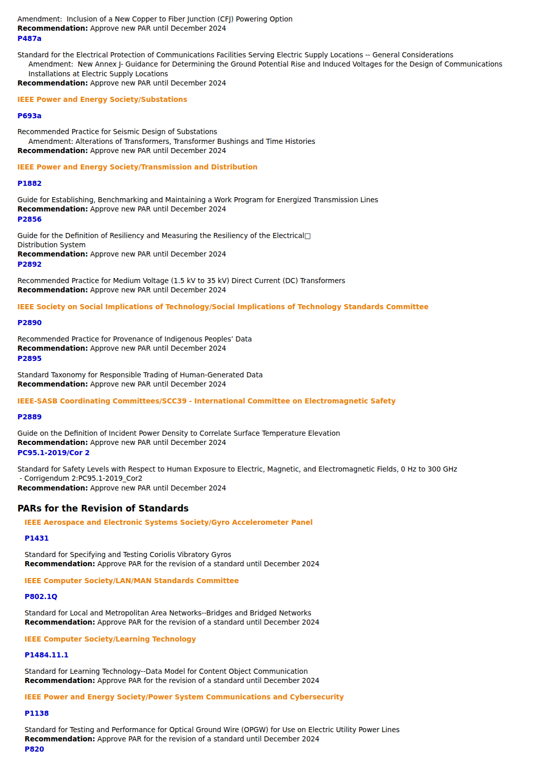Amendment: Inclusion of a New Copper to Fiber Junction (CFJ) Powering Option
Recommendation: Approve new PAR until December 2024
P487a
Standard for the Electrical Protection of Communications Facilities Serving Electric Supply Locations -- General Considerations
Amendment: New Annex J- Guidance for Determining the Ground Potential Rise and Induced Voltages for the Design of Communications Installations at Electric Supply Locations
Recommendation: Approve new PAR until December 2024
IEEE Power and Energy Society/Substations
P693a
Recommended Practice for Seismic Design of Substations
Amendment: Alterations of Transformers, Transformer Bushings and Time Histories
Recommendation: Approve new PAR until December 2024
IEEE Power and Energy Society/Transmission and Distribution
P1882
Guide for Establishing, Benchmarking and Maintaining a Work Program for Energized Transmission Lines
Recommendation: Approve new PAR until December 2024
P2856
Guide for the Definition of Resiliency and Measuring the Resiliency of the Electrical□
Distribution System
Recommendation: Approve new PAR until December 2024
P2892
Recommended Practice for Medium Voltage (1.5 kV to 35 kV) Direct Current (DC) Transformers
Recommendation: Approve new PAR until December 2024
IEEE Society on Social Implications of Technology/Social Implications of Technology Standards Committee
P2890
Recommended Practice for Provenance of Indigenous Peoples’ Data
Recommendation: Approve new PAR until December 2024
P2895
Standard Taxonomy for Responsible Trading of Human-Generated Data
Recommendation: Approve new PAR until December 2024
IEEE-SASB Coordinating Committees/SCC39 - International Committee on Electromagnetic Safety
P2889
Guide on the Definition of Incident Power Density to Correlate Surface Temperature Elevation
Recommendation: Approve new PAR until December 2024
PC95.1-2019/Cor 2
Standard for Safety Levels with Respect to Human Exposure to Electric, Magnetic, and Electromagnetic Fields, 0 Hz to 300 GHz
- Corrigendum 2:PC95.1-2019_Cor2
Recommendation: Approve new PAR until December 2024
PARs for the Revision of Standards
IEEE Aerospace and Electronic Systems Society/Gyro Accelerometer Panel
P1431
Standard for Specifying and Testing Coriolis Vibratory Gyros
Recommendation: Approve PAR for the revision of a standard until December 2024
IEEE Computer Society/LAN/MAN Standards Committee
P802.1Q
Standard for Local and Metropolitan Area Networks--Bridges and Bridged Networks
Recommendation: Approve PAR for the revision of a standard until December 2024
IEEE Computer Society/Learning Technology
P1484.11.1
Standard for Learning Technology--Data Model for Content Object Communication
Recommendation: Approve PAR for the revision of a standard until December 2024
IEEE Power and Energy Society/Power System Communications and Cybersecurity
P1138
Standard for Testing and Performance for Optical Ground Wire (OPGW) for Use on Electric Utility Power Lines
Recommendation: Approve PAR for the revision of a standard until December 2024
P820